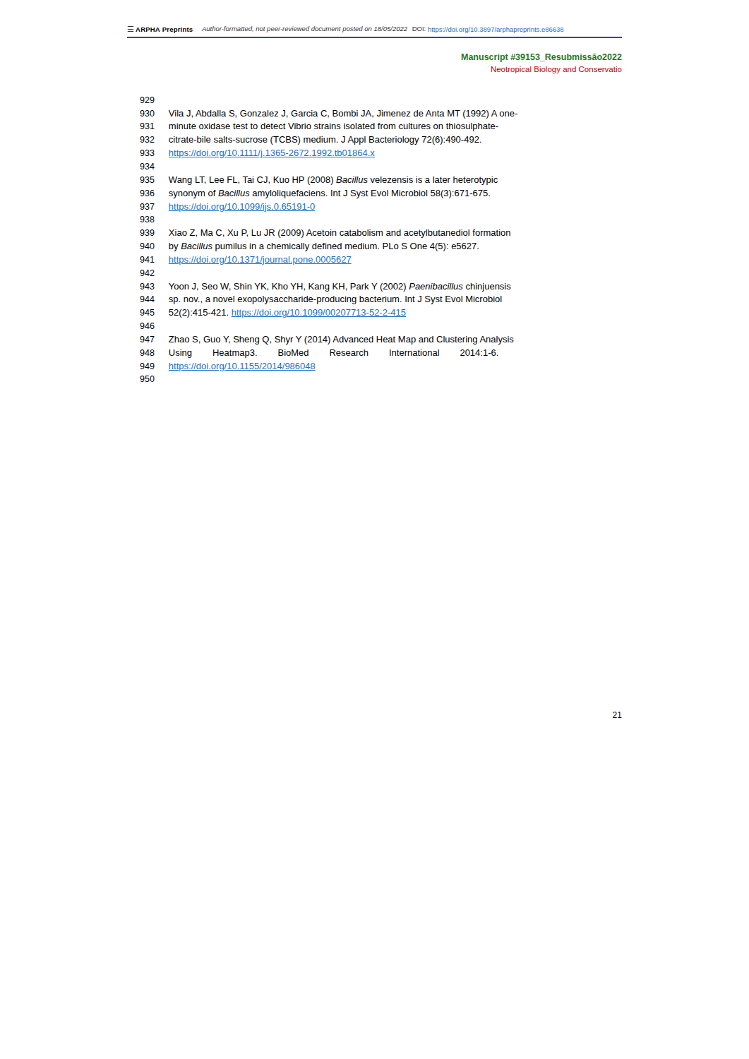☰ARPHA Preprints Author-formatted, not peer-reviewed document posted on 18/05/2022 DOI: https://doi.org/10.3897/arphapreprints.e86638
Manuscript #39153_Resubmissão2022
Neotropical Biology and Conservatio
929
930
Vila J, Abdalla S, Gonzalez J, Garcia C, Bombi JA, Jimenez de Anta MT (1992) A one-
931
minute oxidase test to detect Vibrio strains isolated from cultures on thiosulphate-
932
citrate-bile salts-sucrose (TCBS) medium. J Appl Bacteriology 72(6):490-492.
933
https://doi.org/10.1111/j.1365-2672.1992.tb01864.x
934
935
Wang LT, Lee FL, Tai CJ, Kuo HP (2008) Bacillus velezensis is a later heterotypic
936
synonym of Bacillus amyloliquefaciens. Int J Syst Evol Microbiol 58(3):671-675.
937
https://doi.org/10.1099/ijs.0.65191-0
938
939
Xiao Z, Ma C, Xu P, Lu JR (2009) Acetoin catabolism and acetylbutanediol formation
940
by Bacillus pumilus in a chemically defined medium. PLo S One 4(5): e5627.
941
https://doi.org/10.1371/journal.pone.0005627
942
943
Yoon J, Seo W, Shin YK, Kho YH, Kang KH, Park Y (2002) Paenibacillus chinjuensis
944
sp. nov., a novel exopolysaccharide-producing bacterium. Int J Syst Evol Microbiol
945
52(2):415-421. https://doi.org/10.1099/00207713-52-2-415
946
947
Zhao S, Guo Y, Sheng Q, Shyr Y (2014) Advanced Heat Map and Clustering Analysis
948
Using Heatmap3. BioMed Research International 2014:1-6.
949
https://doi.org/10.1155/2014/986048
950
21